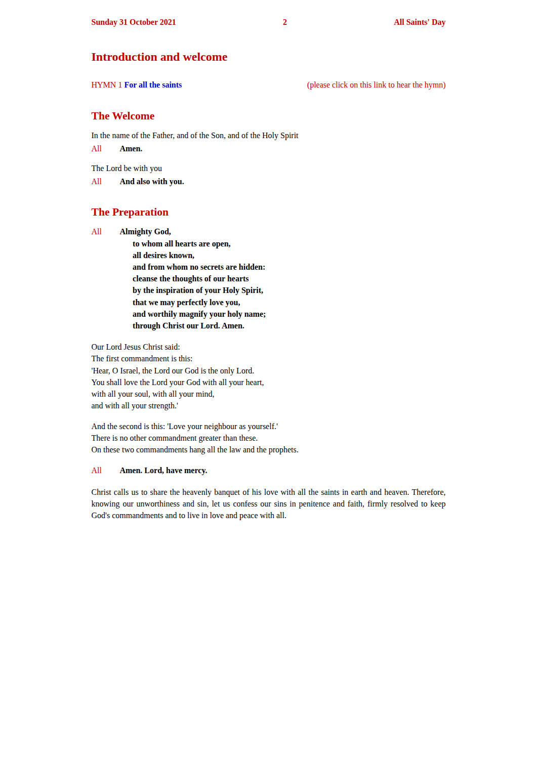Sunday 31 October 2021 2 All Saints' Day
Introduction and welcome
HYMN 1 For all the saints (please click on this link to hear the hymn)
The Welcome
In the name of the Father, and of the Son, and of the Holy Spirit
All Amen.
The Lord be with you
All And also with you.
The Preparation
All
Almighty God,
to whom all hearts are open,
all desires known,
and from whom no secrets are hidden:
cleanse the thoughts of our hearts
by the inspiration of your Holy Spirit,
that we may perfectly love you,
and worthily magnify your holy name;
through Christ our Lord. Amen.
Our Lord Jesus Christ said:
The first commandment is this:
'Hear, O Israel, the Lord our God is the only Lord.
You shall love the Lord your God with all your heart,
with all your soul, with all your mind,
and with all your strength.'
And the second is this: 'Love your neighbour as yourself.'
There is no other commandment greater than these.
On these two commandments hang all the law and the prophets.
All Amen. Lord, have mercy.
Christ calls us to share the heavenly banquet of his love with all the saints in earth and heaven. Therefore, knowing our unworthiness and sin, let us confess our sins in penitence and faith, firmly resolved to keep God's commandments and to live in love and peace with all.